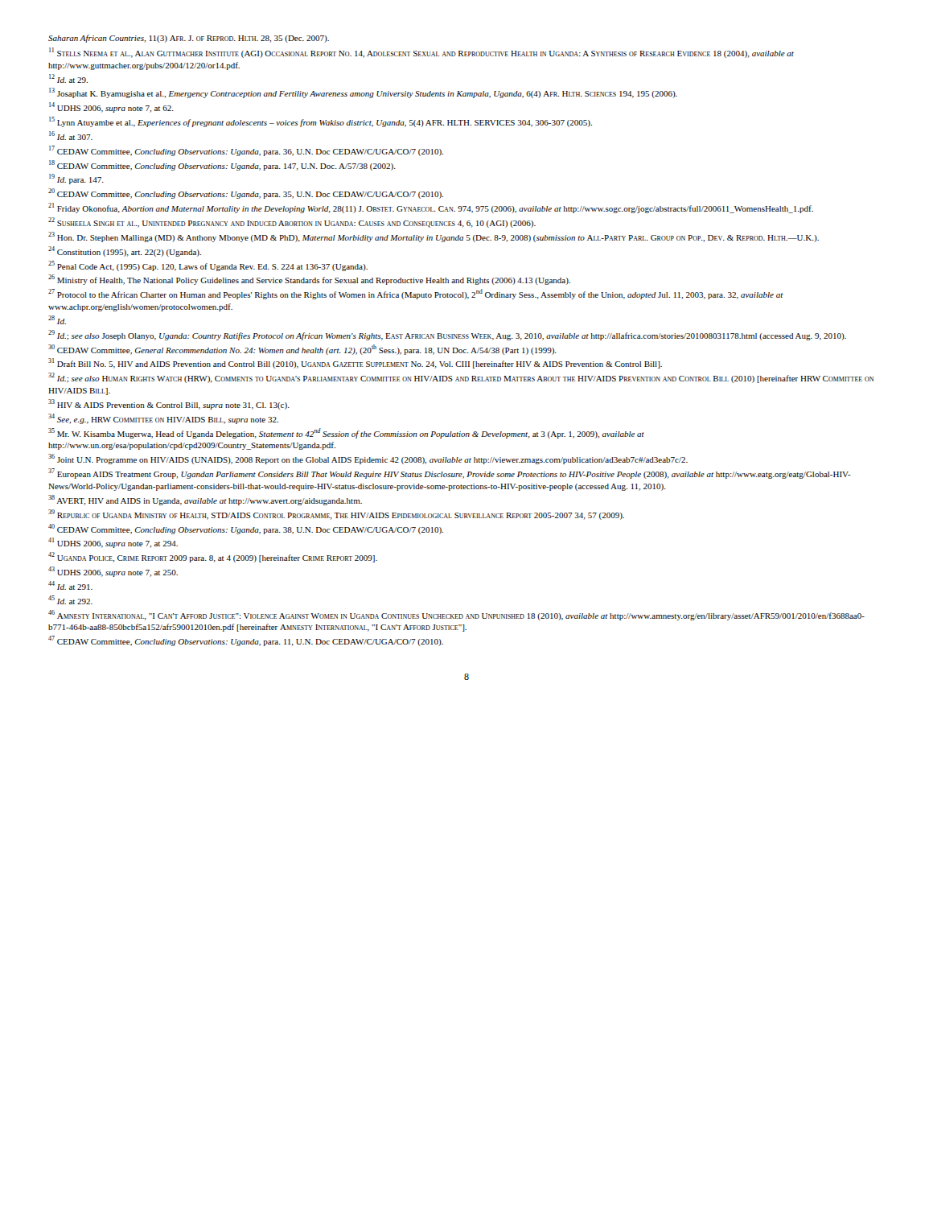Saharan African Countries, 11(3) Afr. J. of Reprod. Hlth. 28, 35 (Dec. 2007).
11 Stells Neema et al., Alan Guttmacher Institute (AGI) Occasional Report No. 14, Adolescent Sexual and Reproductive Health in Uganda: A Synthesis of Research Evidence 18 (2004), available at http://www.guttmacher.org/pubs/2004/12/20/or14.pdf.
12 Id. at 29.
13 Josaphat K. Byamugisha et al., Emergency Contraception and Fertility Awareness among University Students in Kampala, Uganda, 6(4) Afr. Hlth. Sciences 194, 195 (2006).
14 UDHS 2006, supra note 7, at 62.
15 Lynn Atuyambe et al., Experiences of pregnant adolescents – voices from Wakiso district, Uganda, 5(4) AFR. HLTH. SERVICES 304, 306-307 (2005).
16 Id. at 307.
17 CEDAW Committee, Concluding Observations: Uganda, para. 36, U.N. Doc CEDAW/C/UGA/CO/7 (2010).
18 CEDAW Committee, Concluding Observations: Uganda, para. 147, U.N. Doc. A/57/38 (2002).
19 Id. para. 147.
20 CEDAW Committee, Concluding Observations: Uganda, para. 35, U.N. Doc CEDAW/C/UGA/CO/7 (2010).
21 Friday Okonofua, Abortion and Maternal Mortality in the Developing World, 28(11) J. Obstet. Gynaecol. Can. 974, 975 (2006), available at http://www.sogc.org/jogc/abstracts/full/200611_WomensHealth_1.pdf.
22 Susheela Singh et al., Unintended Pregnancy and Induced Abortion in Uganda: Causes and Consequences 4, 6, 10 (AGI) (2006).
23 Hon. Dr. Stephen Mallinga (MD) & Anthony Mbonye (MD & PhD), Maternal Morbidity and Mortality in Uganda 5 (Dec. 8-9, 2008) (submission to All-Party Parl. Group on Pop., Dev. & Reprod. Hlth.—U.K.).
24 Constitution (1995), art. 22(2) (Uganda).
25 Penal Code Act, (1995) Cap. 120, Laws of Uganda Rev. Ed. S. 224 at 136-37 (Uganda).
26 Ministry of Health, The National Policy Guidelines and Service Standards for Sexual and Reproductive Health and Rights (2006) 4.13 (Uganda).
27 Protocol to the African Charter on Human and Peoples' Rights on the Rights of Women in Africa (Maputo Protocol), 2nd Ordinary Sess., Assembly of the Union, adopted Jul. 11, 2003, para. 32, available at www.achpr.org/english/women/protocolwomen.pdf.
28 Id.
29 Id.; see also Joseph Olanyo, Uganda: Country Ratifies Protocol on African Women's Rights, East African Business Week, Aug. 3, 2010, available at http://allafrica.com/stories/201008031178.html (accessed Aug. 9, 2010).
30 CEDAW Committee, General Recommendation No. 24: Women and health (art. 12), (20th Sess.), para. 18, UN Doc. A/54/38 (Part 1) (1999).
31 Draft Bill No. 5, HIV and AIDS Prevention and Control Bill (2010), Uganda Gazette Supplement No. 24, Vol. CIII [hereinafter HIV & AIDS Prevention & Control Bill].
32 Id.; see also Human Rights Watch (HRW), Comments to Uganda's Parliamentary Committee on HIV/AIDS and Related Matters About the HIV/AIDS Prevention and Control Bill (2010) [hereinafter HRW Committee on HIV/AIDS Bill].
33 HIV & AIDS Prevention & Control Bill, supra note 31, Cl. 13(c).
34 See, e.g., HRW Committee on HIV/AIDS Bill, supra note 32.
35 Mr. W. Kisamba Mugerwa, Head of Uganda Delegation, Statement to 42nd Session of the Commission on Population & Development, at 3 (Apr. 1, 2009), available at http://www.un.org/esa/population/cpd/cpd2009/Country_Statements/Uganda.pdf.
36 Joint U.N. Programme on HIV/AIDS (UNAIDS), 2008 Report on the Global AIDS Epidemic 42 (2008), available at http://viewer.zmags.com/publication/ad3eab7c#/ad3eab7c/2.
37 European AIDS Treatment Group, Ugandan Parliament Considers Bill That Would Require HIV Status Disclosure, Provide some Protections to HIV-Positive People (2008), available at http://www.eatg.org/eatg/Global-HIV-News/World-Policy/Ugandan-parliament-considers-bill-that-would-require-HIV-status-disclosure-provide-some-protections-to-HIV-positive-people (accessed Aug. 11, 2010).
38 AVERT, HIV and AIDS in Uganda, available at http://www.avert.org/aidsuganda.htm.
39 Republic of Uganda Ministry of Health, STD/AIDS Control Programme, The HIV/AIDS Epidemiological Surveillance Report 2005-2007 34, 57 (2009).
40 CEDAW Committee, Concluding Observations: Uganda, para. 38, U.N. Doc CEDAW/C/UGA/CO/7 (2010).
41 UDHS 2006, supra note 7, at 294.
42 Uganda Police, Crime Report 2009 para. 8, at 4 (2009) [hereinafter Crime Report 2009].
43 UDHS 2006, supra note 7, at 250.
44 Id. at 291.
45 Id. at 292.
46 Amnesty International, "I Can't Afford Justice": Violence Against Women in Uganda Continues Unchecked and Unpunished 18 (2010), available at http://www.amnesty.org/en/library/asset/AFR59/001/2010/en/f3688aa0-b771-464b-aa88-850bcbf5a152/afr590012010en.pdf [hereinafter Amnesty International, "I Can't Afford Justice"].
47 CEDAW Committee, Concluding Observations: Uganda, para. 11, U.N. Doc CEDAW/C/UGA/CO/7 (2010).
8